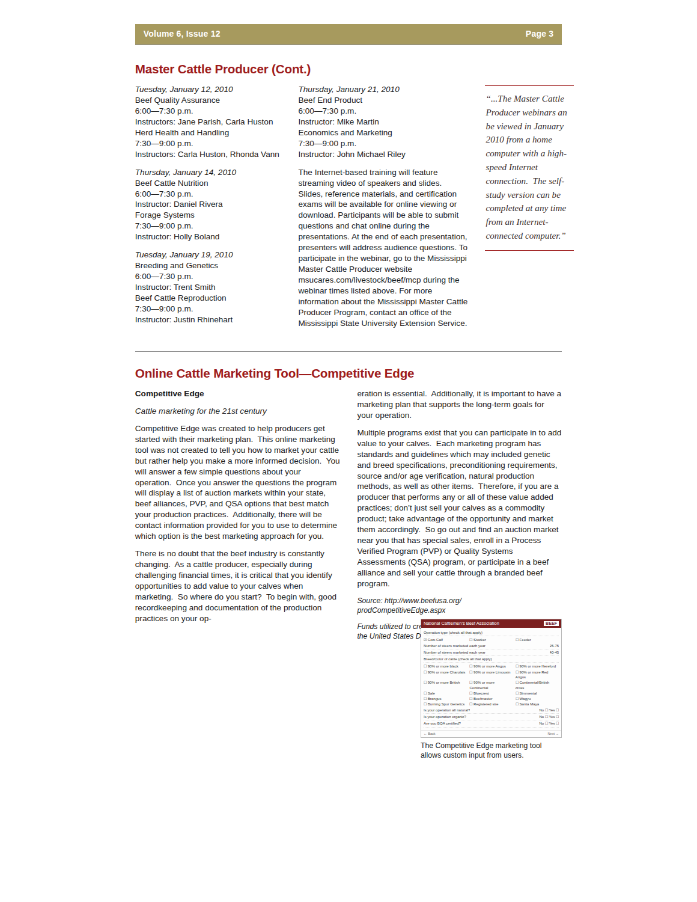Volume 6, Issue 12
Page 3
Master Cattle Producer (Cont.)
Tuesday, January 12, 2010
Beef Quality Assurance 6:00—7:30 p.m. Instructors: Jane Parish, Carla Huston Herd Health and Handling 7:30—9:00 p.m. Instructors: Carla Huston, Rhonda Vann
Thursday, January 14, 2010
Beef Cattle Nutrition 6:00—7:30 p.m. Instructor: Daniel Rivera Forage Systems 7:30—9:00 p.m. Instructor: Holly Boland
Tuesday, January 19, 2010
Breeding and Genetics 6:00—7:30 p.m. Instructor: Trent Smith Beef Cattle Reproduction 7:30—9:00 p.m. Instructor: Justin Rhinehart
Thursday, January 21, 2010
Beef End Product 6:00—7:30 p.m. Instructor: Mike Martin Economics and Marketing 7:30—9:00 p.m. Instructor: John Michael Riley
The Internet-based training will feature streaming video of speakers and slides. Slides, reference materials, and certification exams will be available for online viewing or download. Participants will be able to submit questions and chat online during the presentations. At the end of each presentation, presenters will address audience questions. To participate in the webinar, go to the Mississippi Master Cattle Producer website msucares.com/livestock/beef/mcp during the webinar times listed above. For more information about the Mississippi Master Cattle Producer Program, contact an office of the Mississippi State University Extension Service.
“...The Master Cattle Producer webinars an be viewed in January 2010 from a home computer with a high-speed Internet connection. The self-study version can be completed at any time from an Internet-connected computer.”
Online Cattle Marketing Tool—Competitive Edge
Competitive Edge
Cattle marketing for the 21st century
Competitive Edge was created to help producers get started with their marketing plan. This online marketing tool was not created to tell you how to market your cattle but rather help you make a more informed decision. You will answer a few simple questions about your operation. Once you answer the questions the program will display a list of auction markets within your state, beef alliances, PVP, and QSA options that best match your production practices. Additionally, there will be contact information provided for you to use to determine which option is the best marketing approach for you.
There is no doubt that the beef industry is constantly changing. As a cattle producer, especially during challenging financial times, it is critical that you identify opportunities to add value to your calves when marketing. So where do you start? To begin with, good recordkeeping and documentation of the production practices on your op-
eration is essential. Additionally, it is important to have a marketing plan that supports the long-term goals for your operation.
Multiple programs exist that you can participate in to add value to your calves. Each marketing program has standards and guidelines which may included genetic and breed specifications, preconditioning requirements, source and/or age verification, natural production methods, as well as other items. Therefore, if you are a producer that performs any or all of these value added practices; don’t just sell your calves as a commodity product; take advantage of the opportunity and market them accordingly. So go out and find an auction market near you that has special sales, enroll in a Process Verified Program (PVP) or Quality Systems Assessments (QSA) program, or participate in a beef alliance and sell your cattle through a branded beef program.
Source: http://www.beefusa.org/
prodCompetitiveEdge.aspx
Funds utilized to create this program were made available by the United States Department of Agriculture.
National Cattlemen’s Beef Association
BEEF
Operation type (check all that apply)
☑ Cow-Calf☐ Stocker☐ Feeder
Number of steers marketed each year 25-75
Number of steers marketed each year 40-45
Breed/Color of cattle (check all that apply)
☐ 90% or more black☐ 90% or more Angus☐ 90% or more Hereford ☐ 90% or more Charolais☐ 90% or more Limousin☐ 90% or more Red Angus ☐ 90% or more British☐ 90% or more Continental☐ Continental/British cross ☐ Sale☐ Bluecrest☐ Simmental ☐ Brangus☐ Beefmaster☐ Wagyu ☐ Burning Spur Genetics☐ Registered sire☐ Santa Maya
Is your operation all natural?No ☐ Yes ☐
Is your operation organic?No ☐ Yes ☐
Are you BQA certified?No ☐ Yes ☐
← Back Next →
The Competitive Edge marketing tool allows custom input from users.